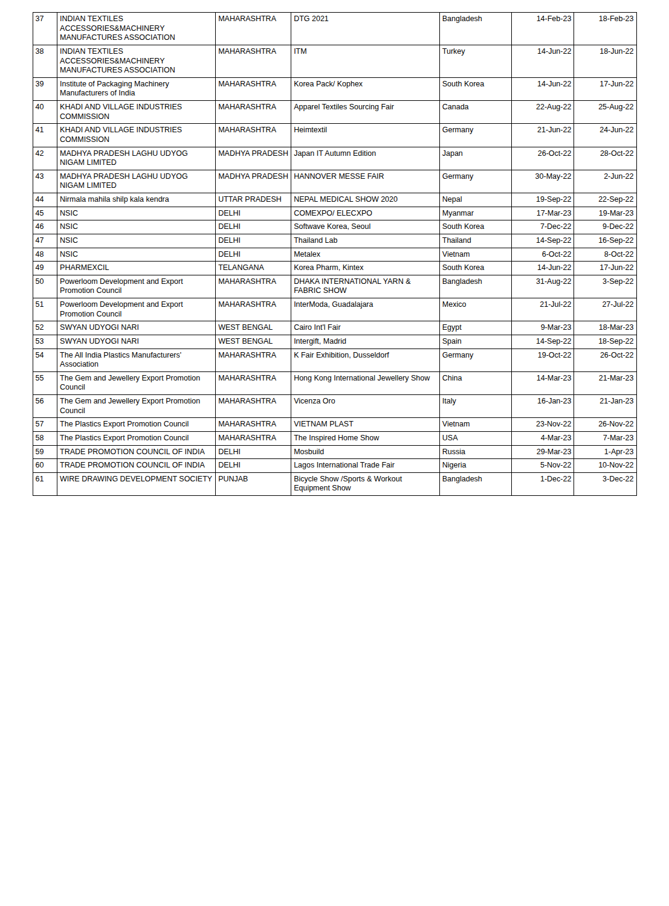| 37 | INDIAN TEXTILES ACCESSORIES&MACHINERY MANUFACTURES ASSOCIATION | MAHARASHTRA | DTG 2021 | Bangladesh | 14-Feb-23 | 18-Feb-23 |
| 38 | INDIAN TEXTILES ACCESSORIES&MACHINERY MANUFACTURES ASSOCIATION | MAHARASHTRA | ITM | Turkey | 14-Jun-22 | 18-Jun-22 |
| 39 | Institute of Packaging Machinery Manufacturers of India | MAHARASHTRA | Korea Pack/ Kophex | South Korea | 14-Jun-22 | 17-Jun-22 |
| 40 | KHADI AND VILLAGE INDUSTRIES COMMISSION | MAHARASHTRA | Apparel Textiles Sourcing Fair | Canada | 22-Aug-22 | 25-Aug-22 |
| 41 | KHADI AND VILLAGE INDUSTRIES COMMISSION | MAHARASHTRA | Heimtextil | Germany | 21-Jun-22 | 24-Jun-22 |
| 42 | MADHYA PRADESH LAGHU UDYOG NIGAM LIMITED | MADHYA PRADESH | Japan IT Autumn Edition | Japan | 26-Oct-22 | 28-Oct-22 |
| 43 | MADHYA PRADESH LAGHU UDYOG NIGAM LIMITED | MADHYA PRADESH | HANNOVER MESSE FAIR | Germany | 30-May-22 | 2-Jun-22 |
| 44 | Nirmala mahila shilp kala kendra | UTTAR PRADESH | NEPAL MEDICAL SHOW 2020 | Nepal | 19-Sep-22 | 22-Sep-22 |
| 45 | NSIC | DELHI | COMEXPO/ ELECXPO | Myanmar | 17-Mar-23 | 19-Mar-23 |
| 46 | NSIC | DELHI | Softwave Korea, Seoul | South Korea | 7-Dec-22 | 9-Dec-22 |
| 47 | NSIC | DELHI | Thailand Lab | Thailand | 14-Sep-22 | 16-Sep-22 |
| 48 | NSIC | DELHI | Metalex | Vietnam | 6-Oct-22 | 8-Oct-22 |
| 49 | PHARMEXCIL | TELANGANA | Korea Pharm, Kintex | South Korea | 14-Jun-22 | 17-Jun-22 |
| 50 | Powerloom Development and Export Promotion Council | MAHARASHTRA | DHAKA INTERNATIONAL YARN & FABRIC SHOW | Bangladesh | 31-Aug-22 | 3-Sep-22 |
| 51 | Powerloom Development and Export Promotion Council | MAHARASHTRA | InterModa, Guadalajara | Mexico | 21-Jul-22 | 27-Jul-22 |
| 52 | SWYAN UDYOGI NARI | WEST BENGAL | Cairo Int'l Fair | Egypt | 9-Mar-23 | 18-Mar-23 |
| 53 | SWYAN UDYOGI NARI | WEST BENGAL | Intergift, Madrid | Spain | 14-Sep-22 | 18-Sep-22 |
| 54 | The All India Plastics Manufacturers' Association | MAHARASHTRA | K Fair Exhibition, Dusseldorf | Germany | 19-Oct-22 | 26-Oct-22 |
| 55 | The Gem and Jewellery Export Promotion Council | MAHARASHTRA | Hong Kong International Jewellery Show | China | 14-Mar-23 | 21-Mar-23 |
| 56 | The Gem and Jewellery Export Promotion Council | MAHARASHTRA | Vicenza Oro | Italy | 16-Jan-23 | 21-Jan-23 |
| 57 | The Plastics Export Promotion Council | MAHARASHTRA | VIETNAM PLAST | Vietnam | 23-Nov-22 | 26-Nov-22 |
| 58 | The Plastics Export Promotion Council | MAHARASHTRA | The Inspired Home Show | USA | 4-Mar-23 | 7-Mar-23 |
| 59 | TRADE PROMOTION COUNCIL OF INDIA | DELHI | Mosbuild | Russia | 29-Mar-23 | 1-Apr-23 |
| 60 | TRADE PROMOTION COUNCIL OF INDIA | DELHI | Lagos International Trade Fair | Nigeria | 5-Nov-22 | 10-Nov-22 |
| 61 | WIRE DRAWING DEVELOPMENT SOCIETY | PUNJAB | Bicycle Show /Sports & Workout Equipment Show | Bangladesh | 1-Dec-22 | 3-Dec-22 |